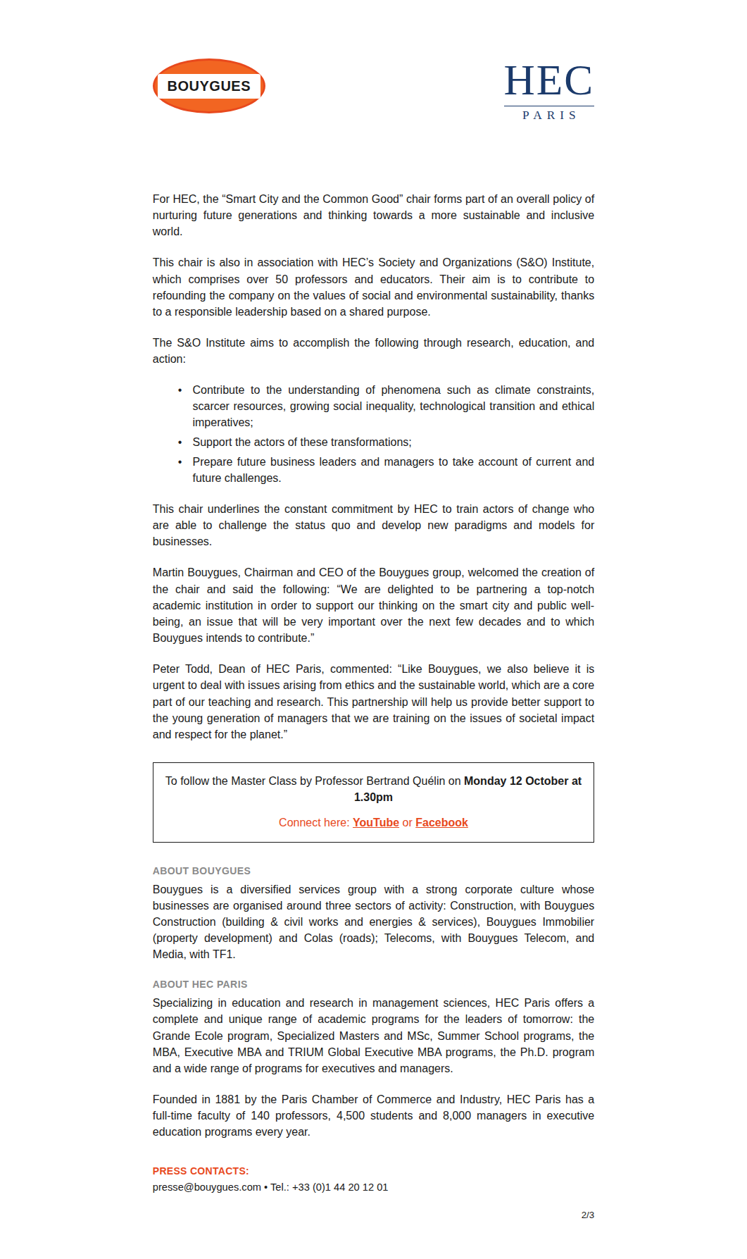BOUYGUES
HEC
PARIS
For HEC, the “Smart City and the Common Good” chair forms part of an overall policy of nurturing future generations and thinking towards a more sustainable and inclusive world.
This chair is also in association with HEC’s Society and Organizations (S&O) Institute, which comprises over 50 professors and educators. Their aim is to contribute to refounding the company on the values of social and environmental sustainability, thanks to a responsible leadership based on a shared purpose.
The S&O Institute aims to accomplish the following through research, education, and action:
Contribute to the understanding of phenomena such as climate constraints, scarcer resources, growing social inequality, technological transition and ethical imperatives;
Support the actors of these transformations;
Prepare future business leaders and managers to take account of current and future challenges.
This chair underlines the constant commitment by HEC to train actors of change who are able to challenge the status quo and develop new paradigms and models for businesses.
Martin Bouygues, Chairman and CEO of the Bouygues group, welcomed the creation of the chair and said the following: “We are delighted to be partnering a top-notch academic institution in order to support our thinking on the smart city and public well-being, an issue that will be very important over the next few decades and to which Bouygues intends to contribute.”
Peter Todd, Dean of HEC Paris, commented: “Like Bouygues, we also believe it is urgent to deal with issues arising from ethics and the sustainable world, which are a core part of our teaching and research. This partnership will help us provide better support to the young generation of managers that we are training on the issues of societal impact and respect for the planet.”
To follow the Master Class by Professor Bertrand Quélin on Monday 12 October at 1.30pm
Connect here: YouTube or Facebook
About Bouygues
Bouygues is a diversified services group with a strong corporate culture whose businesses are organised around three sectors of activity: Construction, with Bouygues Construction (building & civil works and energies & services), Bouygues Immobilier (property development) and Colas (roads); Telecoms, with Bouygues Telecom, and Media, with TF1.
About HEC Paris
Specializing in education and research in management sciences, HEC Paris offers a complete and unique range of academic programs for the leaders of tomorrow: the Grande Ecole program, Specialized Masters and MSc, Summer School programs, the MBA, Executive MBA and TRIUM Global Executive MBA programs, the Ph.D. program and a wide range of programs for executives and managers.
Founded in 1881 by the Paris Chamber of Commerce and Industry, HEC Paris has a full-time faculty of 140 professors, 4,500 students and 8,000 managers in executive education programs every year.
Press contacts:
presse@bouygues.com • Tel.: +33 (0)1 44 20 12 01
2/3